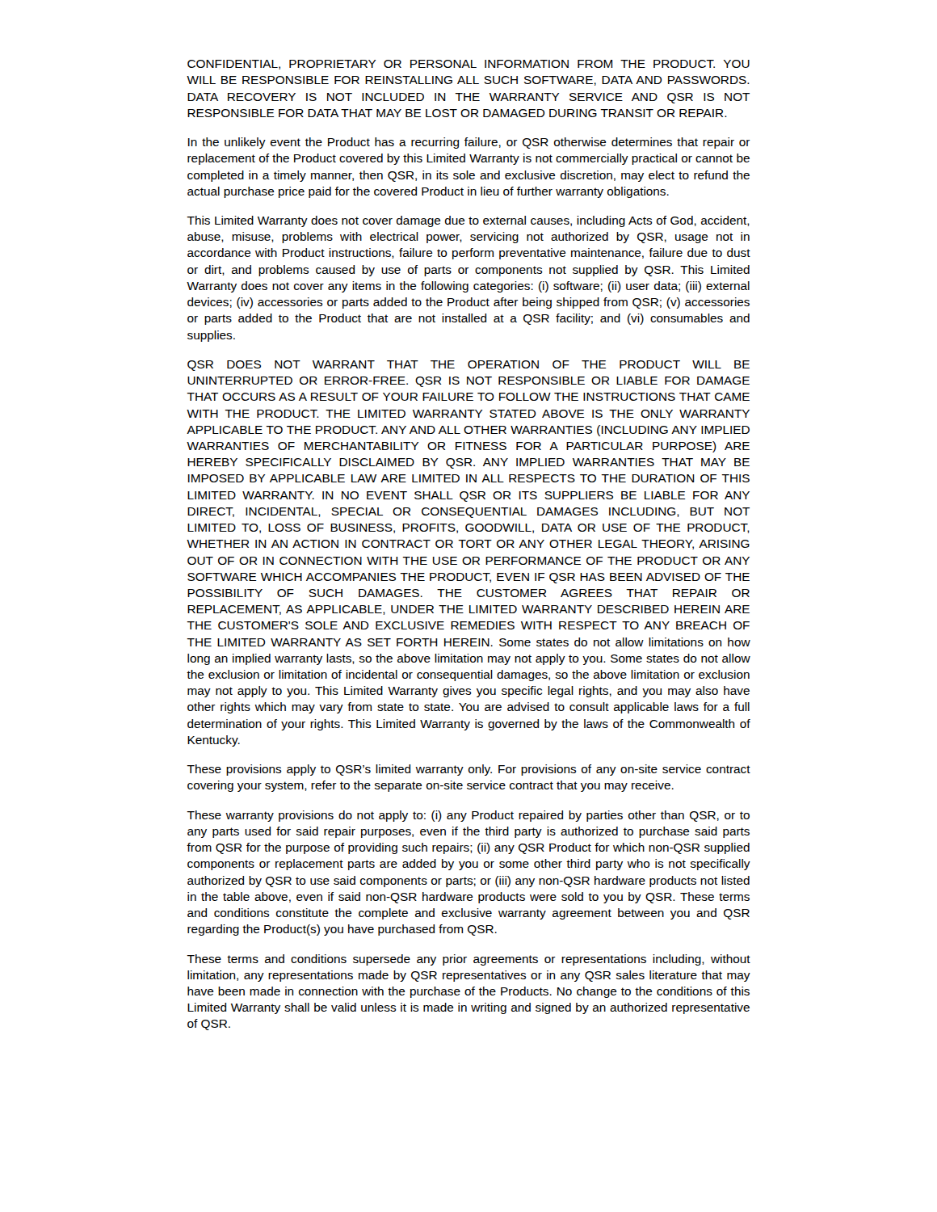CONFIDENTIAL, PROPRIETARY OR PERSONAL INFORMATION FROM THE PRODUCT. YOU WILL BE RESPONSIBLE FOR REINSTALLING ALL SUCH SOFTWARE, DATA AND PASSWORDS. DATA RECOVERY IS NOT INCLUDED IN THE WARRANTY SERVICE AND QSR IS NOT RESPONSIBLE FOR DATA THAT MAY BE LOST OR DAMAGED DURING TRANSIT OR REPAIR.
In the unlikely event the Product has a recurring failure, or QSR otherwise determines that repair or replacement of the Product covered by this Limited Warranty is not commercially practical or cannot be completed in a timely manner, then QSR, in its sole and exclusive discretion, may elect to refund the actual purchase price paid for the covered Product in lieu of further warranty obligations.
This Limited Warranty does not cover damage due to external causes, including Acts of God, accident, abuse, misuse, problems with electrical power, servicing not authorized by QSR, usage not in accordance with Product instructions, failure to perform preventative maintenance, failure due to dust or dirt, and problems caused by use of parts or components not supplied by QSR. This Limited Warranty does not cover any items in the following categories: (i) software; (ii) user data; (iii) external devices; (iv) accessories or parts added to the Product after being shipped from QSR; (v) accessories or parts added to the Product that are not installed at a QSR facility; and (vi) consumables and supplies.
QSR DOES NOT WARRANT THAT THE OPERATION OF THE PRODUCT WILL BE UNINTERRUPTED OR ERROR-FREE. QSR IS NOT RESPONSIBLE OR LIABLE FOR DAMAGE THAT OCCURS AS A RESULT OF YOUR FAILURE TO FOLLOW THE INSTRUCTIONS THAT CAME WITH THE PRODUCT. THE LIMITED WARRANTY STATED ABOVE IS THE ONLY WARRANTY APPLICABLE TO THE PRODUCT. ANY AND ALL OTHER WARRANTIES (INCLUDING ANY IMPLIED WARRANTIES OF MERCHANTABILITY OR FITNESS FOR A PARTICULAR PURPOSE) ARE HEREBY SPECIFICALLY DISCLAIMED BY QSR. ANY IMPLIED WARRANTIES THAT MAY BE IMPOSED BY APPLICABLE LAW ARE LIMITED IN ALL RESPECTS TO THE DURATION OF THIS LIMITED WARRANTY. IN NO EVENT SHALL QSR OR ITS SUPPLIERS BE LIABLE FOR ANY DIRECT, INCIDENTAL, SPECIAL OR CONSEQUENTIAL DAMAGES INCLUDING, BUT NOT LIMITED TO, LOSS OF BUSINESS, PROFITS, GOODWILL, DATA OR USE OF THE PRODUCT, WHETHER IN AN ACTION IN CONTRACT OR TORT OR ANY OTHER LEGAL THEORY, ARISING OUT OF OR IN CONNECTION WITH THE USE OR PERFORMANCE OF THE PRODUCT OR ANY SOFTWARE WHICH ACCOMPANIES THE PRODUCT, EVEN IF QSR HAS BEEN ADVISED OF THE POSSIBILITY OF SUCH DAMAGES. THE CUSTOMER AGREES THAT REPAIR OR REPLACEMENT, AS APPLICABLE, UNDER THE LIMITED WARRANTY DESCRIBED HEREIN ARE THE CUSTOMER'S SOLE AND EXCLUSIVE REMEDIES WITH RESPECT TO ANY BREACH OF THE LIMITED WARRANTY AS SET FORTH HEREIN. Some states do not allow limitations on how long an implied warranty lasts, so the above limitation may not apply to you. Some states do not allow the exclusion or limitation of incidental or consequential damages, so the above limitation or exclusion may not apply to you. This Limited Warranty gives you specific legal rights, and you may also have other rights which may vary from state to state. You are advised to consult applicable laws for a full determination of your rights. This Limited Warranty is governed by the laws of the Commonwealth of Kentucky.
These provisions apply to QSR’s limited warranty only. For provisions of any on-site service contract covering your system, refer to the separate on-site service contract that you may receive.
These warranty provisions do not apply to: (i) any Product repaired by parties other than QSR, or to any parts used for said repair purposes, even if the third party is authorized to purchase said parts from QSR for the purpose of providing such repairs; (ii) any QSR Product for which non-QSR supplied components or replacement parts are added by you or some other third party who is not specifically authorized by QSR to use said components or parts; or (iii) any non-QSR hardware products not listed in the table above, even if said non-QSR hardware products were sold to you by QSR. These terms and conditions constitute the complete and exclusive warranty agreement between you and QSR regarding the Product(s) you have purchased from QSR.
These terms and conditions supersede any prior agreements or representations including, without limitation, any representations made by QSR representatives or in any QSR sales literature that may have been made in connection with the purchase of the Products. No change to the conditions of this Limited Warranty shall be valid unless it is made in writing and signed by an authorized representative of QSR.